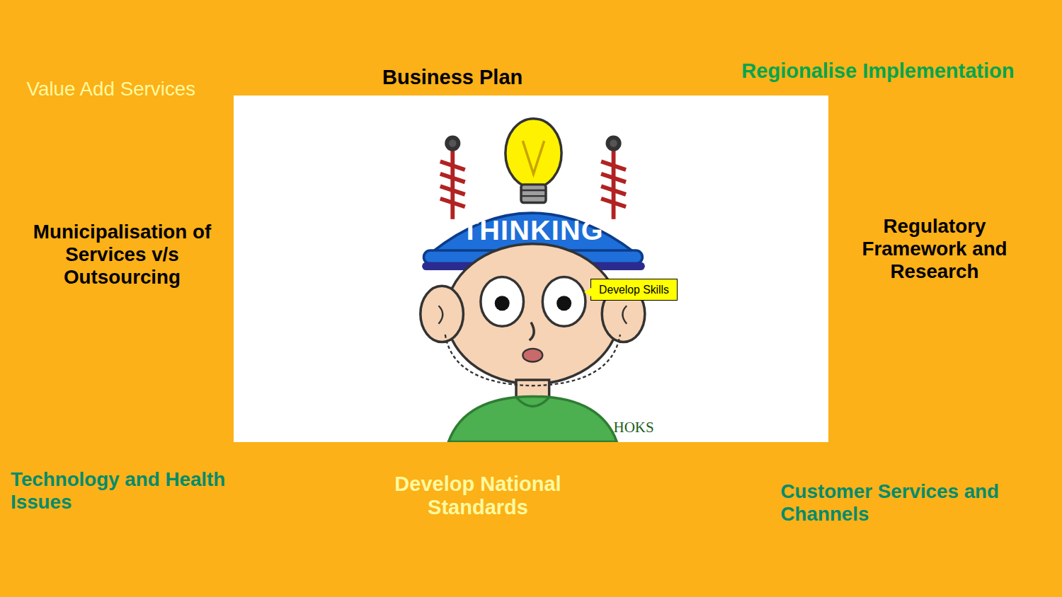Value Add Services
Business Plan
Regionalise Implementation
Municipalisation of Services v/s Outsourcing
Regulatory Framework and Research
Technology and Health Issues
Develop National Standards
Customer Services and Channels
THINKING CAP HOKS
Develop Skills